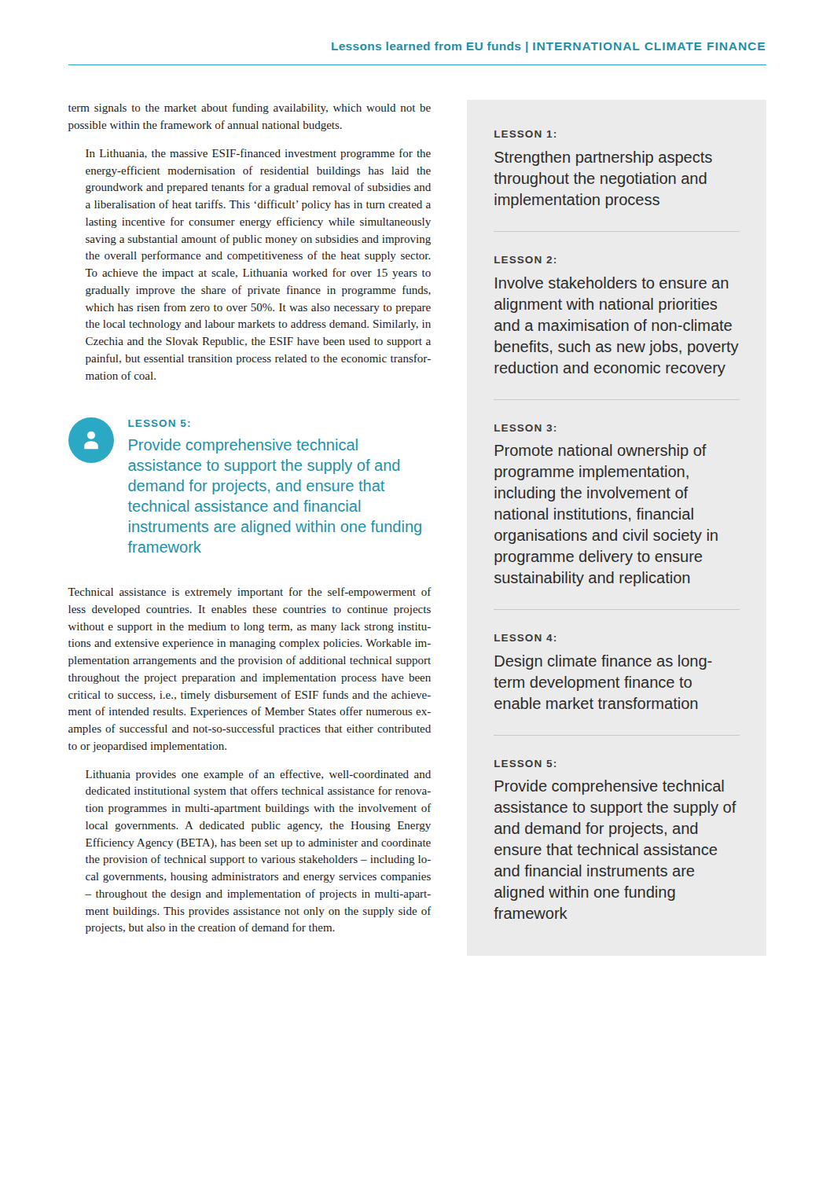Lessons learned from EU funds | INTERNATIONAL CLIMATE FINANCE
term signals to the market about funding availability, which would not be possible within the framework of annual national budgets.
In Lithuania, the massive ESIF-financed investment programme for the energy-efficient modernisation of residential buildings has laid the groundwork and prepared tenants for a gradual removal of subsidies and a liberalisation of heat tariffs. This ‘difficult’ policy has in turn created a lasting incentive for consumer energy efficiency while simultaneously saving a substantial amount of public money on subsidies and improving the overall performance and competitiveness of the heat supply sector. To achieve the impact at scale, Lithuania worked for over 15 years to gradually improve the share of private finance in programme funds, which has risen from zero to over 50%. It was also necessary to prepare the local technology and labour markets to address demand. Similarly, in Czechia and the Slovak Republic, the ESIF have been used to support a painful, but essential transition process related to the economic transformation of coal.
Lesson 5:
Provide comprehensive technical assistance to support the supply of and demand for projects, and ensure that technical assistance and financial instruments are aligned within one funding framework
Technical assistance is extremely important for the self-empowerment of less developed countries. It enables these countries to continue projects without e support in the medium to long term, as many lack strong institutions and extensive experience in managing complex policies. Workable implementation arrangements and the provision of additional technical support throughout the project preparation and implementation process have been critical to success, i.e., timely disbursement of ESIF funds and the achievement of intended results. Experiences of Member States offer numerous examples of successful and not-so-successful practices that either contributed to or jeopardised implementation.
Lithuania provides one example of an effective, well-coordinated and dedicated institutional system that offers technical assistance for renovation programmes in multi-apartment buildings with the involvement of local governments. A dedicated public agency, the Housing Energy Efficiency Agency (BETA), has been set up to administer and coordinate the provision of technical support to various stakeholders – including local governments, housing administrators and energy services companies – throughout the design and implementation of projects in multi-apartment buildings. This provides assistance not only on the supply side of projects, but also in the creation of demand for them.
Lesson 1:
Strengthen partnership aspects throughout the negotiation and implementation process
Lesson 2:
Involve stakeholders to ensure an alignment with national priorities and a maximisation of non-climate benefits, such as new jobs, poverty reduction and economic recovery
Lesson 3:
Promote national ownership of programme implementation, including the involvement of national institutions, financial organisations and civil society in programme delivery to ensure sustainability and replication
Lesson 4:
Design climate finance as long-term development finance to enable market transformation
Lesson 5:
Provide comprehensive technical assistance to support the supply of and demand for projects, and ensure that technical assistance and financial instruments are aligned within one funding framework